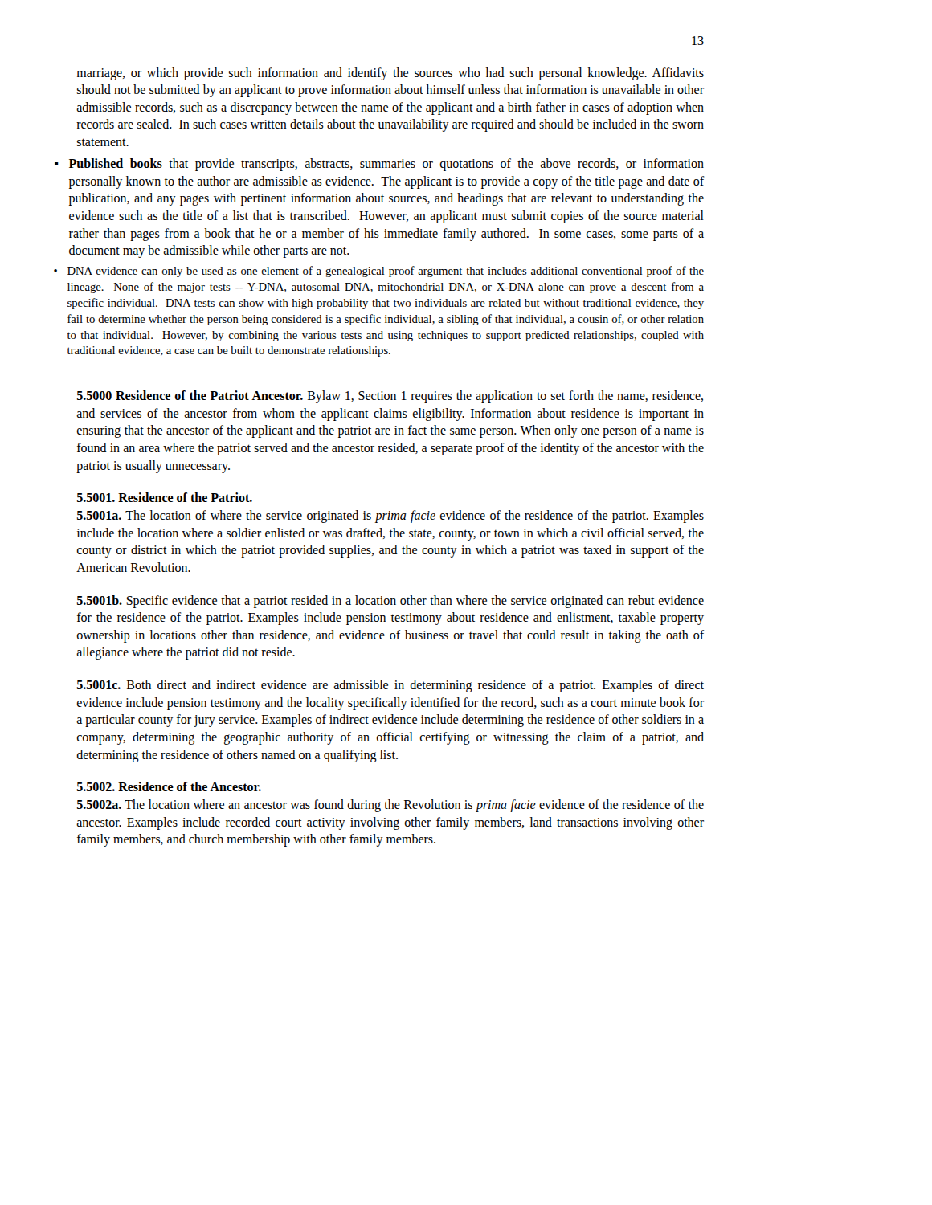13
marriage, or which provide such information and identify the sources who had such personal knowledge. Affidavits should not be submitted by an applicant to prove information about himself unless that information is unavailable in other admissible records, such as a discrepancy between the name of the applicant and a birth father in cases of adoption when records are sealed. In such cases written details about the unavailability are required and should be included in the sworn statement.
Published books that provide transcripts, abstracts, summaries or quotations of the above records, or information personally known to the author are admissible as evidence. The applicant is to provide a copy of the title page and date of publication, and any pages with pertinent information about sources, and headings that are relevant to understanding the evidence such as the title of a list that is transcribed. However, an applicant must submit copies of the source material rather than pages from a book that he or a member of his immediate family authored. In some cases, some parts of a document may be admissible while other parts are not.
DNA evidence can only be used as one element of a genealogical proof argument that includes additional conventional proof of the lineage. None of the major tests -- Y-DNA, autosomal DNA, mitochondrial DNA, or X-DNA alone can prove a descent from a specific individual. DNA tests can show with high probability that two individuals are related but without traditional evidence, they fail to determine whether the person being considered is a specific individual, a sibling of that individual, a cousin of, or other relation to that individual. However, by combining the various tests and using techniques to support predicted relationships, coupled with traditional evidence, a case can be built to demonstrate relationships.
5.5000 Residence of the Patriot Ancestor. Bylaw 1, Section 1 requires the application to set forth the name, residence, and services of the ancestor from whom the applicant claims eligibility. Information about residence is important in ensuring that the ancestor of the applicant and the patriot are in fact the same person. When only one person of a name is found in an area where the patriot served and the ancestor resided, a separate proof of the identity of the ancestor with the patriot is usually unnecessary.
5.5001. Residence of the Patriot.
5.5001a. The location of where the service originated is prima facie evidence of the residence of the patriot. Examples include the location where a soldier enlisted or was drafted, the state, county, or town in which a civil official served, the county or district in which the patriot provided supplies, and the county in which a patriot was taxed in support of the American Revolution.
5.5001b. Specific evidence that a patriot resided in a location other than where the service originated can rebut evidence for the residence of the patriot. Examples include pension testimony about residence and enlistment, taxable property ownership in locations other than residence, and evidence of business or travel that could result in taking the oath of allegiance where the patriot did not reside.
5.5001c. Both direct and indirect evidence are admissible in determining residence of a patriot. Examples of direct evidence include pension testimony and the locality specifically identified for the record, such as a court minute book for a particular county for jury service. Examples of indirect evidence include determining the residence of other soldiers in a company, determining the geographic authority of an official certifying or witnessing the claim of a patriot, and determining the residence of others named on a qualifying list.
5.5002. Residence of the Ancestor.
5.5002a. The location where an ancestor was found during the Revolution is prima facie evidence of the residence of the ancestor. Examples include recorded court activity involving other family members, land transactions involving other family members, and church membership with other family members.